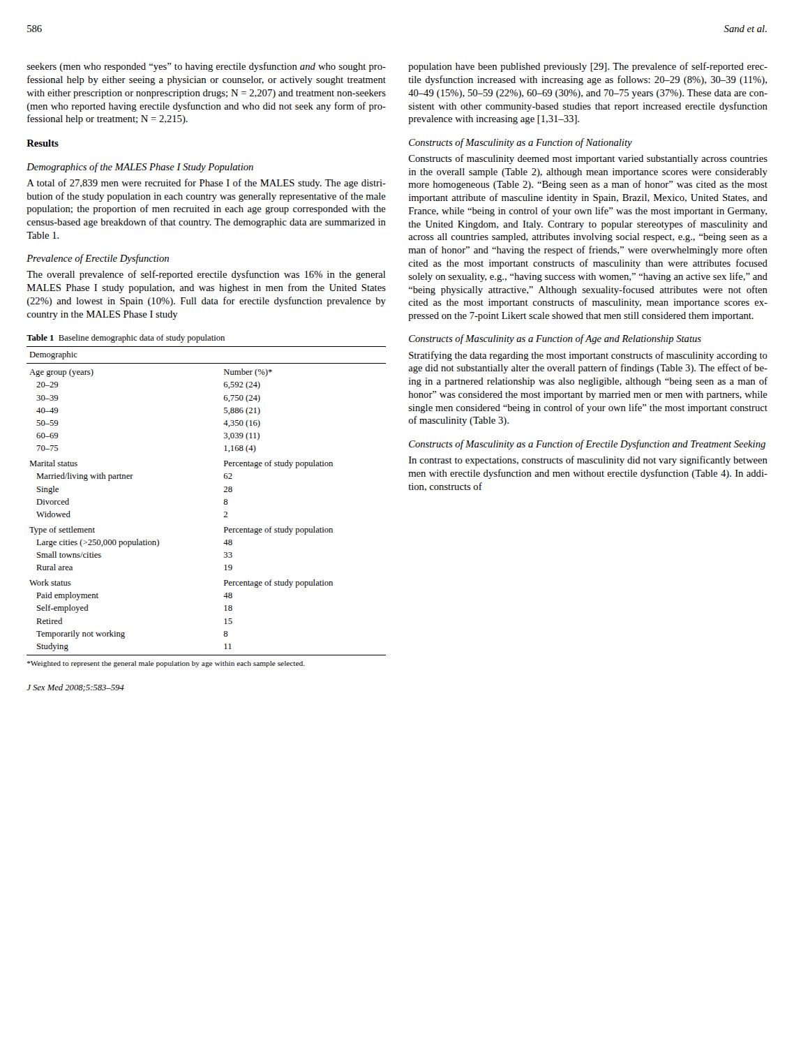586 Sand et al.
seekers (men who responded “yes” to having erectile dysfunction and who sought professional help by either seeing a physician or counselor, or actively sought treatment with either prescription or nonprescription drugs; N = 2,207) and treatment non-seekers (men who reported having erectile dysfunction and who did not seek any form of professional help or treatment; N = 2,215).
Results
Demographics of the MALES Phase I Study Population
A total of 27,839 men were recruited for Phase I of the MALES study. The age distribution of the study population in each country was generally representative of the male population; the proportion of men recruited in each age group corresponded with the census-based age breakdown of that country. The demographic data are summarized in Table 1.
Prevalence of Erectile Dysfunction
The overall prevalence of self-reported erectile dysfunction was 16% in the general MALES Phase I study population, and was highest in men from the United States (22%) and lowest in Spain (10%). Full data for erectile dysfunction prevalence by country in the MALES Phase I study
Table 1 Baseline demographic data of study population
| Demographic |
| --- |
| Age group (years) | Number (%)* |
| 20–29 | 6,592 (24) |
| 30–39 | 6,750 (24) |
| 40–49 | 5,886 (21) |
| 50–59 | 4,350 (16) |
| 60–69 | 3,039 (11) |
| 70–75 | 1,168 (4) |
| Marital status | Percentage of study population |
| Married/living with partner | 62 |
| Single | 28 |
| Divorced | 8 |
| Widowed | 2 |
| Type of settlement | Percentage of study population |
| Large cities (>250,000 population) | 48 |
| Small towns/cities | 33 |
| Rural area | 19 |
| Work status | Percentage of study population |
| Paid employment | 48 |
| Self-employed | 18 |
| Retired | 15 |
| Temporarily not working | 8 |
| Studying | 11 |
*Weighted to represent the general male population by age within each sample selected.
population have been published previously [29]. The prevalence of self-reported erectile dysfunction increased with increasing age as follows: 20–29 (8%), 30–39 (11%), 40–49 (15%), 50–59 (22%), 60–69 (30%), and 70–75 years (37%). These data are consistent with other community-based studies that report increased erectile dysfunction prevalence with increasing age [1,31–33].
Constructs of Masculinity as a Function of Nationality
Constructs of masculinity deemed most important varied substantially across countries in the overall sample (Table 2), although mean importance scores were considerably more homogeneous (Table 2). “Being seen as a man of honor” was cited as the most important attribute of masculine identity in Spain, Brazil, Mexico, United States, and France, while “being in control of your own life” was the most important in Germany, the United Kingdom, and Italy. Contrary to popular stereotypes of masculinity and across all countries sampled, attributes involving social respect, e.g., “being seen as a man of honor” and “having the respect of friends,” were overwhelmingly more often cited as the most important constructs of masculinity than were attributes focused solely on sexuality, e.g., “having success with women,” “having an active sex life,” and “being physically attractive,” Although sexuality-focused attributes were not often cited as the most important constructs of masculinity, mean importance scores expressed on the 7-point Likert scale showed that men still considered them important.
Constructs of Masculinity as a Function of Age and Relationship Status
Stratifying the data regarding the most important constructs of masculinity according to age did not substantially alter the overall pattern of findings (Table 3). The effect of being in a partnered relationship was also negligible, although “being seen as a man of honor” was considered the most important by married men or men with partners, while single men considered “being in control of your own life” the most important construct of masculinity (Table 3).
Constructs of Masculinity as a Function of Erectile Dysfunction and Treatment Seeking
In contrast to expectations, constructs of masculinity did not vary significantly between men with erectile dysfunction and men without erectile dysfunction (Table 4). In addition, constructs of
J Sex Med 2008;5:583–594